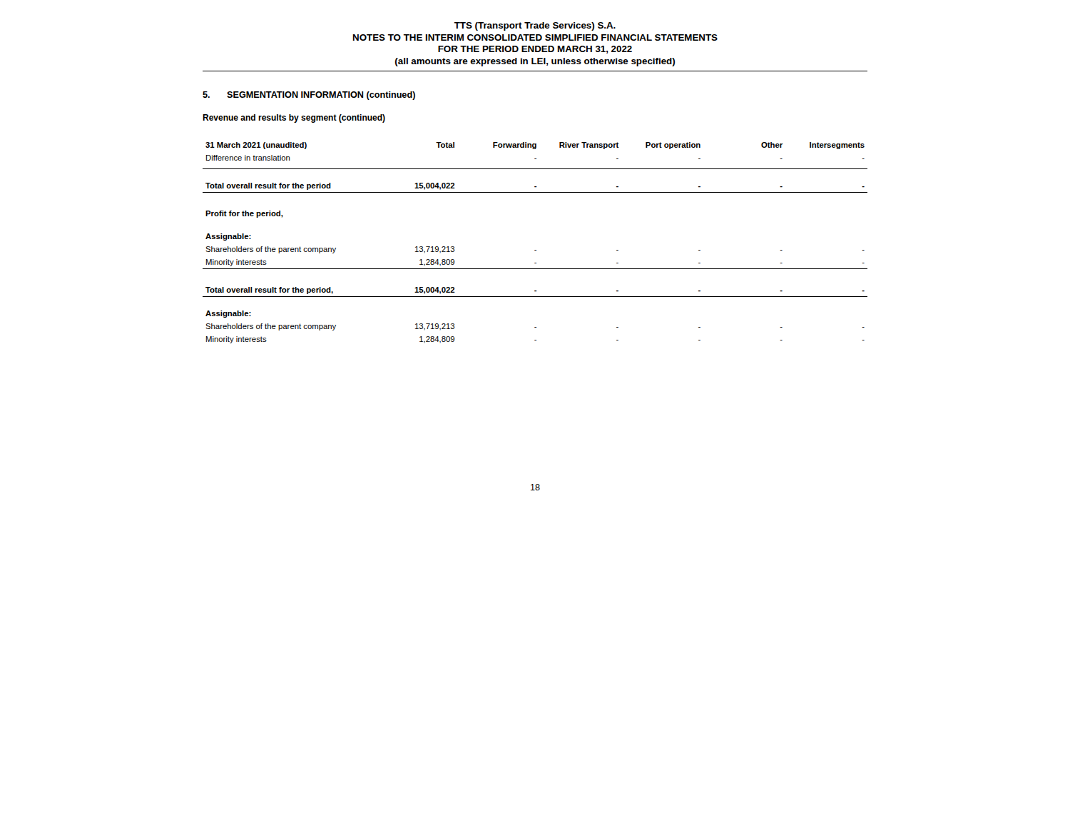TTS (Transport Trade Services) S.A.
NOTES TO THE INTERIM CONSOLIDATED SIMPLIFIED FINANCIAL STATEMENTS
FOR THE PERIOD ENDED MARCH 31, 2022
(all amounts are expressed in LEI, unless otherwise specified)
5. SEGMENTATION INFORMATION (continued)
Revenue and results by segment (continued)
| 31 March 2021 (unaudited) | Total | Forwarding | River Transport | Port operation | Other | Intersegments |
| --- | --- | --- | --- | --- | --- | --- |
| Difference in translation | | - | - | - | - | - |
| Total overall result for the period | 15,004,022 | - | - | - | - | - |
| Profit for the period, | | | | | | |
| Assignable: | | | | | | |
| Shareholders of the parent company | 13,719,213 | - | - | - | - | - |
| Minority interests | 1,284,809 | - | - | - | - | - |
| Total overall result for the period, | 15,004,022 | - | - | - | - | - |
| Assignable: | | | | | | |
| Shareholders of the parent company | 13,719,213 | - | - | - | - | - |
| Minority interests | 1,284,809 | - | - | - | - | - |
18